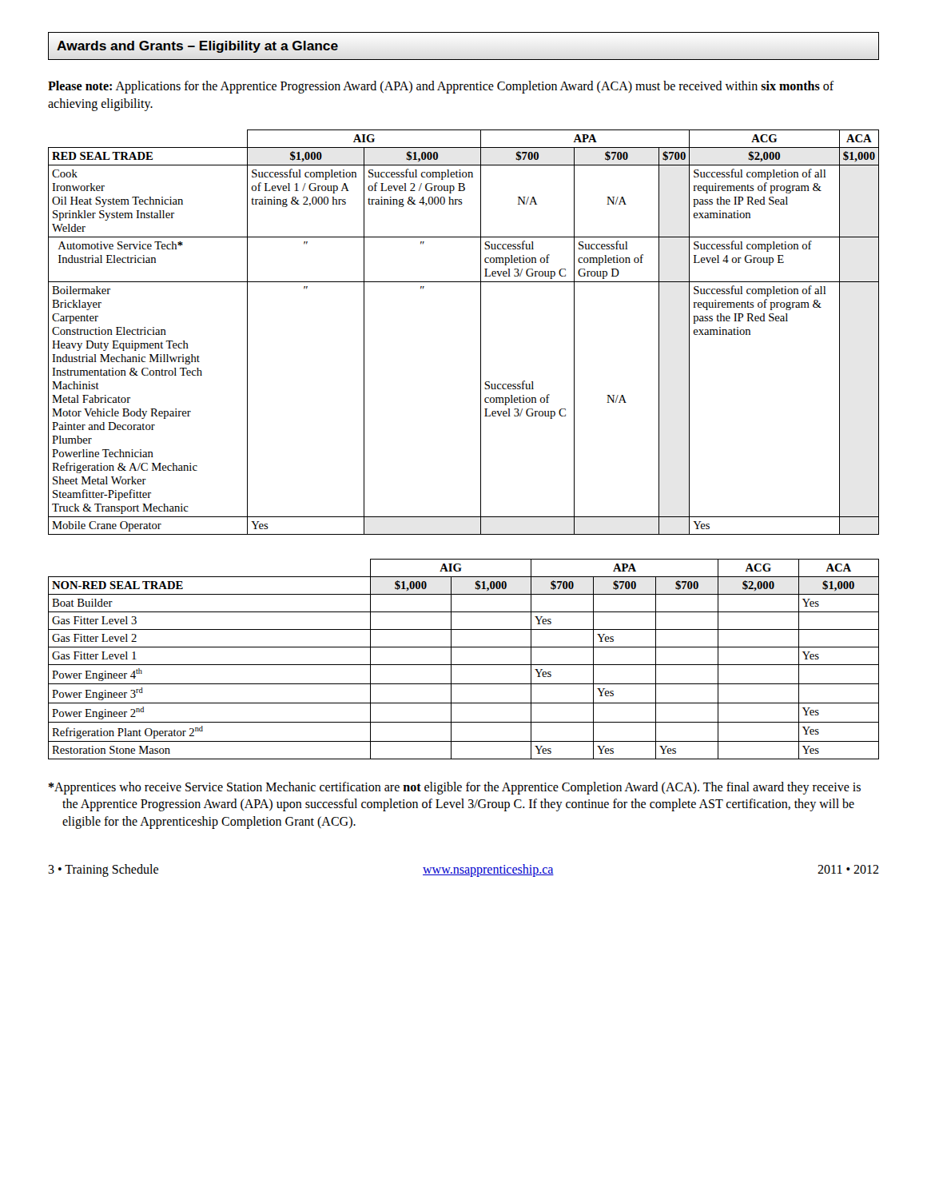Awards and Grants – Eligibility at a Glance
Please note: Applications for the Apprentice Progression Award (APA) and Apprentice Completion Award (ACA) must be received within six months of achieving eligibility.
| | AIG | APA | ACG | ACA |
| RED SEAL TRADE | $1,000 | $1,000 | $700 | $700 | $700 | $2,000 | $1,000 |
| Cook Ironworker Oil Heat System Technician Sprinkler System Installer Welder | Successful completion of Level 1 / Group A training & 2,000 hrs | Successful completion of Level 2 / Group B training & 4,000 hrs | N/A | N/A | | Successful completion of all requirements of program & pass the IP Red Seal examination | |
| Automotive Service Tech * Industrial Electrician | ″ | ″ | Successful completion of Level 3/ Group C | Successful completion of Group D | | Successful completion of Level 4 or Group E | |
| Boilermaker Bricklayer Carpenter Construction Electrician Heavy Duty Equipment Tech Industrial Mechanic Millwright Instrumentation & Control Tech Machinist Metal Fabricator Motor Vehicle Body Repairer Painter and Decorator Plumber Powerline Technician Refrigeration & A/C Mechanic Sheet Metal Worker Steamfitter-Pipefitter Truck & Transport Mechanic | ″ | ″ | Successful completion of Level 3/ Group C | N/A | | Successful completion of all requirements of program & pass the IP Red Seal examination | |
| Mobile Crane Operator | Yes | | | | | Yes | |
| | AIG | APA | ACG | ACA |
| NON-RED SEAL TRADE | $1,000 | $1,000 | $700 | $700 | $700 | $2,000 | $1,000 |
| Boat Builder | | | | | | | Yes |
| Gas Fitter Level 3 | | | Yes | | | | |
| Gas Fitter Level 2 | | | | Yes | | | |
| Gas Fitter Level 1 | | | | | | | Yes |
| Power Engineer 4 th | | | Yes | | | | |
| Power Engineer 3 rd | | | | Yes | | | |
| Power Engineer 2 nd | | | | | | | Yes |
| Refrigeration Plant Operator 2 nd | | | | | | | Yes |
| Restoration Stone Mason | | | Yes | Yes | Yes | | Yes |
*Apprentices who receive Service Station Mechanic certification are not eligible for the Apprentice Completion Award (ACA). The final award they receive is the Apprentice Progression Award (APA) upon successful completion of Level 3/Group C. If they continue for the complete AST certification, they will be eligible for the Apprenticeship Completion Grant (ACG).
3 • Training Schedule
www.nsapprenticeship.ca
2011 • 2012